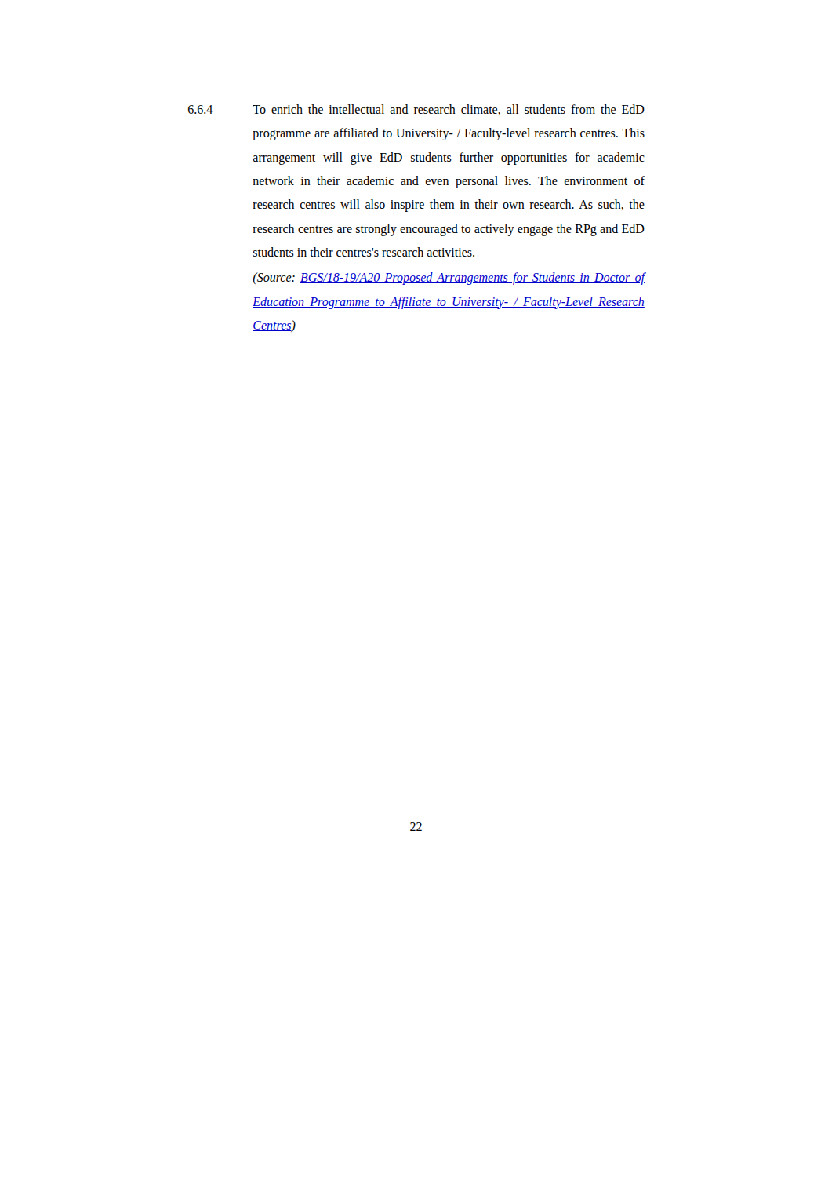6.6.4
To enrich the intellectual and research climate, all students from the EdD programme are affiliated to University- / Faculty-level research centres. This arrangement will give EdD students further opportunities for academic network in their academic and even personal lives. The environment of research centres will also inspire them in their own research. As such, the research centres are strongly encouraged to actively engage the RPg and EdD students in their centres's research activities.
(Source: BGS/18-19/A20 Proposed Arrangements for Students in Doctor of Education Programme to Affiliate to University- / Faculty-Level Research Centres)
22